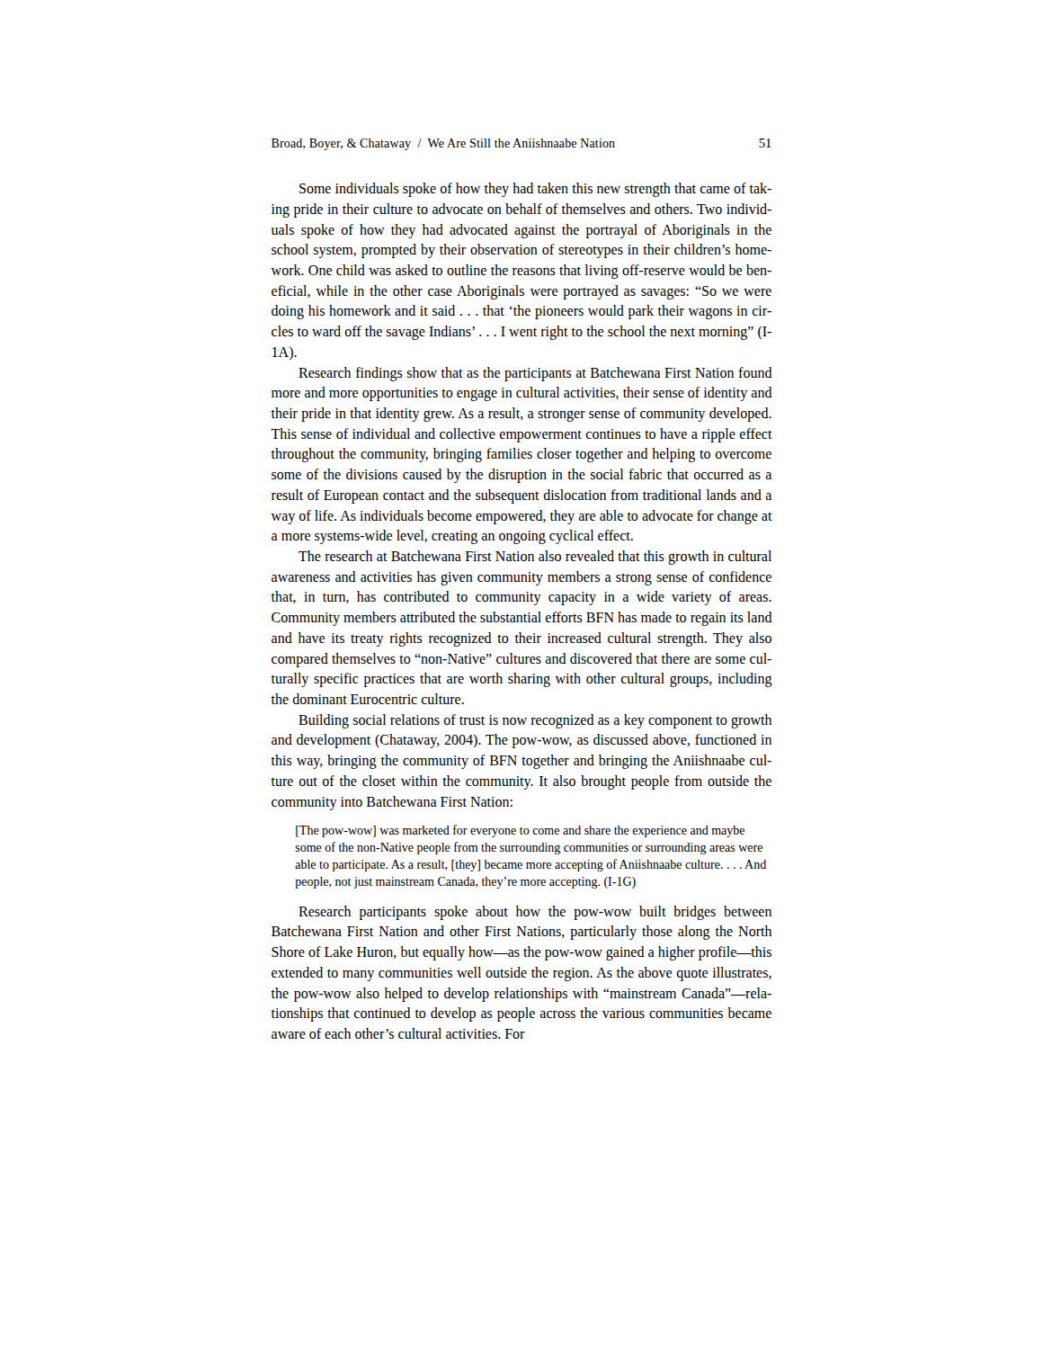Broad, Boyer, & Chataway / We Are Still the Aniishnaabe Nation 51
Some individuals spoke of how they had taken this new strength that came of taking pride in their culture to advocate on behalf of themselves and others. Two individuals spoke of how they had advocated against the portrayal of Aboriginals in the school system, prompted by their observation of stereotypes in their children’s homework. One child was asked to outline the reasons that living off-reserve would be beneficial, while in the other case Aboriginals were portrayed as savages: “So we were doing his homework and it said . . . that ‘the pioneers would park their wagons in circles to ward off the savage Indians’ . . . I went right to the school the next morning” (I-1A).
Research findings show that as the participants at Batchewana First Nation found more and more opportunities to engage in cultural activities, their sense of identity and their pride in that identity grew. As a result, a stronger sense of community developed. This sense of individual and collective empowerment continues to have a ripple effect throughout the community, bringing families closer together and helping to overcome some of the divisions caused by the disruption in the social fabric that occurred as a result of European contact and the subsequent dislocation from traditional lands and a way of life. As individuals become empowered, they are able to advocate for change at a more systems-wide level, creating an ongoing cyclical effect.
The research at Batchewana First Nation also revealed that this growth in cultural awareness and activities has given community members a strong sense of confidence that, in turn, has contributed to community capacity in a wide variety of areas. Community members attributed the substantial efforts BFN has made to regain its land and have its treaty rights recognized to their increased cultural strength. They also compared themselves to “non-Native” cultures and discovered that there are some culturally specific practices that are worth sharing with other cultural groups, including the dominant Eurocentric culture.
Building social relations of trust is now recognized as a key component to growth and development (Chataway, 2004). The pow-wow, as discussed above, functioned in this way, bringing the community of BFN together and bringing the Aniishnaabe culture out of the closet within the community. It also brought people from outside the community into Batchewana First Nation:
[The pow-wow] was marketed for everyone to come and share the experience and maybe some of the non-Native people from the surrounding communities or surrounding areas were able to participate. As a result, [they] became more accepting of Aniishnaabe culture. . . . And people, not just mainstream Canada, they’re more accepting. (I-1G)
Research participants spoke about how the pow-wow built bridges between Batchewana First Nation and other First Nations, particularly those along the North Shore of Lake Huron, but equally how—as the pow-wow gained a higher profile—this extended to many communities well outside the region. As the above quote illustrates, the pow-wow also helped to develop relationships with “mainstream Canada”—relationships that continued to develop as people across the various communities became aware of each other’s cultural activities. For